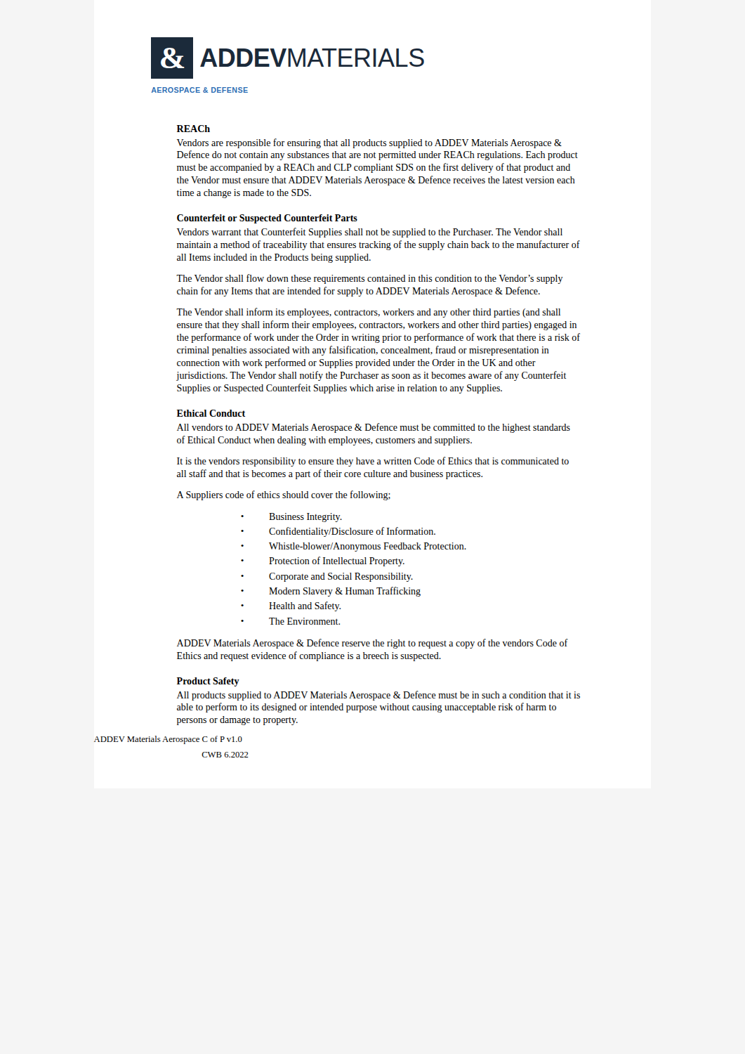&
ADDEV MATERIALS
AEROSPACE & DEFENSE
REACh
Vendors are responsible for ensuring that all products supplied to ADDEV Materials Aerospace & Defence do not contain any substances that are not permitted under REACh regulations. Each product must be accompanied by a REACh and CLP compliant SDS on the first delivery of that product and the Vendor must ensure that ADDEV Materials Aerospace & Defence receives the latest version each time a change is made to the SDS.
Counterfeit or Suspected Counterfeit Parts
Vendors warrant that Counterfeit Supplies shall not be supplied to the Purchaser. The Vendor shall maintain a method of traceability that ensures tracking of the supply chain back to the manufacturer of all Items included in the Products being supplied.
The Vendor shall flow down these requirements contained in this condition to the Vendor’s supply chain for any Items that are intended for supply to ADDEV Materials Aerospace & Defence.
The Vendor shall inform its employees, contractors, workers and any other third parties (and shall ensure that they shall inform their employees, contractors, workers and other third parties) engaged in the performance of work under the Order in writing prior to performance of work that there is a risk of criminal penalties associated with any falsification, concealment, fraud or misrepresentation in connection with work performed or Supplies provided under the Order in the UK and other jurisdictions. The Vendor shall notify the Purchaser as soon as it becomes aware of any Counterfeit Supplies or Suspected Counterfeit Supplies which arise in relation to any Supplies.
Ethical Conduct
All vendors to ADDEV Materials Aerospace & Defence must be committed to the highest standards of Ethical Conduct when dealing with employees, customers and suppliers.
It is the vendors responsibility to ensure they have a written Code of Ethics that is communicated to all staff and that is becomes a part of their core culture and business practices.
A Suppliers code of ethics should cover the following;
Business Integrity.
Confidentiality/Disclosure of Information.
Whistle-blower/Anonymous Feedback Protection.
Protection of Intellectual Property.
Corporate and Social Responsibility.
Modern Slavery & Human Trafficking
Health and Safety.
The Environment.
ADDEV Materials Aerospace & Defence reserve the right to request a copy of the vendors Code of Ethics and request evidence of compliance is a breech is suspected.
Product Safety
All products supplied to ADDEV Materials Aerospace & Defence must be in such a condition that it is able to perform to its designed or intended purpose without causing unacceptable risk of harm to persons or damage to property.
ADDEV Materials Aerospace C of P v1.0
CWB 6.2022